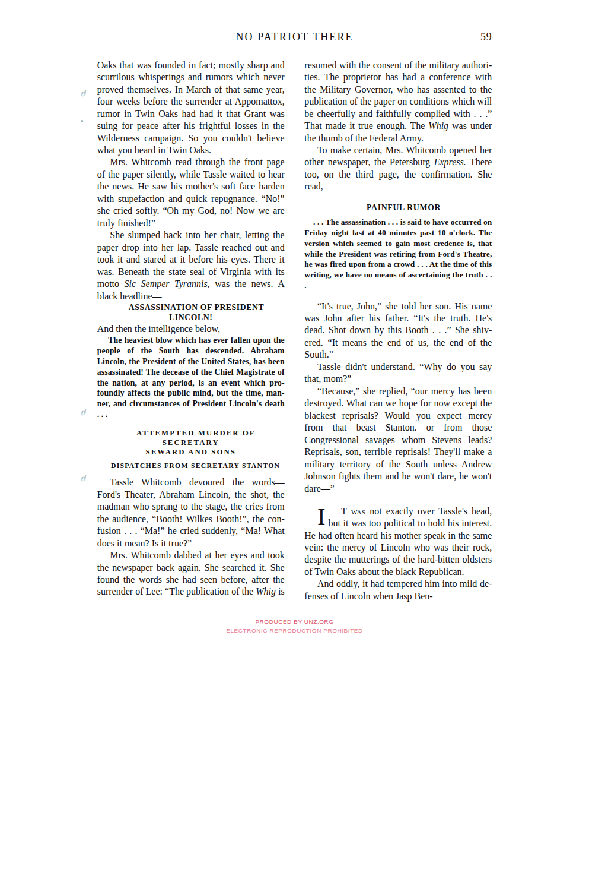ⅆ • ⅆ ⅆ
No Patriot There 59
Oaks that was founded in fact; mostly sharp and scurrilous whisperings and rumors which never proved themselves. In March of that same year, four weeks before the surrender at Appomattox, rumor in Twin Oaks had had it that Grant was suing for peace after his frightful losses in the Wilderness campaign. So you couldn't believe what you heard in Twin Oaks.
Mrs. Whitcomb read through the front page of the paper silently, while Tassle waited to hear the news. He saw his mother's soft face harden with stupefaction and quick repugnance. “No!” she cried softly. “Oh my God, no! Now we are truly finished!”
She slumped back into her chair, letting the paper drop into her lap. Tassle reached out and took it and stared at it before his eyes. There it was. Beneath the state seal of Virginia with its motto Sic Semper Tyrannis, was the news. A black headline—
Assassination of President
Lincoln!
And then the intelligence below,
The heaviest blow which has ever fallen upon the people of the South has descended. Abraham Lincoln, the President of the United States, has been assassinated! The decease of the Chief Magistrate of the nation, at any period, is an event which profoundly affects the public mind, but the time, manner, and circumstances of President Lincoln's death . . .
Attempted Murder of Secretary
Seward and Sons
Dispatches From Secretary Stanton
Tassle Whitcomb devoured the words—Ford's Theater, Abraham Lincoln, the shot, the madman who sprang to the stage, the cries from the audience, “Booth! Wilkes Booth!”, the confusion . . . “Ma!” he cried suddenly, “Ma! What does it mean? Is it true?”
Mrs. Whitcomb dabbed at her eyes and took the newspaper back again. She searched it. She found the words she had seen before, after the surrender of Lee: “The publication of the Whig is resumed with the consent of the military authorities. The proprietor has had a conference with the Military Governor, who has assented to the publication of the paper on conditions which will be cheerfully and faithfully complied with . . .” That made it true enough. The Whig was under the thumb of the Federal Army.
To make certain, Mrs. Whitcomb opened her other newspaper, the Petersburg Express. There too, on the third page, the confirmation. She read,
Painful Rumor
. . . The assassination . . . is said to have occurred on Friday night last at 40 minutes past 10 o'clock. The version which seemed to gain most credence is, that while the President was retiring from Ford's Theatre, he was fired upon from a crowd . . . At the time of this writing, we have no means of ascertaining the truth . . .
“It's true, John,” she told her son. His name was John after his father. “It's the truth. He's dead. Shot down by this Booth . . .” She shivered. “It means the end of us, the end of the South.”
Tassle didn't understand. “Why do you say that, mom?”
“Because,” she replied, “our mercy has been destroyed. What can we hope for now except the blackest reprisals? Would you expect mercy from that beast Stanton. or from those Congressional savages whom Stevens leads? Reprisals, son, terrible reprisals! They'll make a military territory of the South unless Andrew Johnson fights them and he won't dare, he won't dare—”
IT was not exactly over Tassle's head, but it was too political to hold his interest. He had often heard his mother speak in the same vein: the mercy of Lincoln who was their rock, despite the mutterings of the hard-bitten oldsters of Twin Oaks about the black Republican.
And oddly, it had tempered him into mild defenses of Lincoln when Jasp Ben-
PRODUCED BY UNZ.ORG
ELECTRONIC REPRODUCTION PROHIBITED